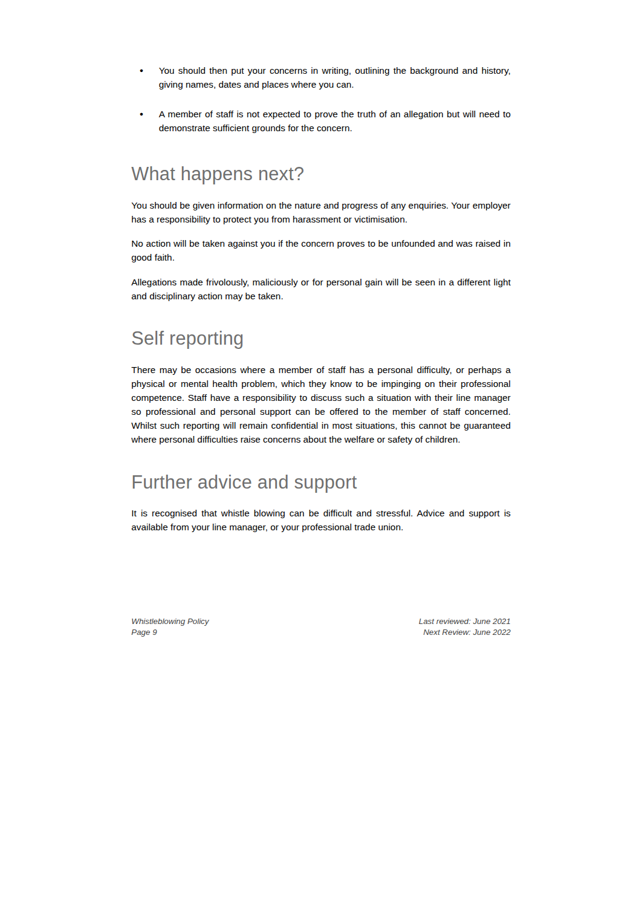You should then put your concerns in writing, outlining the background and history, giving names, dates and places where you can.
A member of staff is not expected to prove the truth of an allegation but will need to demonstrate sufficient grounds for the concern.
What happens next?
You should be given information on the nature and progress of any enquiries. Your employer has a responsibility to protect you from harassment or victimisation.
No action will be taken against you if the concern proves to be unfounded and was raised in good faith.
Allegations made frivolously, maliciously or for personal gain will be seen in a different light and disciplinary action may be taken.
Self reporting
There may be occasions where a member of staff has a personal difficulty, or perhaps a physical or mental health problem, which they know to be impinging on their professional competence. Staff have a responsibility to discuss such a situation with their line manager so professional and personal support can be offered to the member of staff concerned. Whilst such reporting will remain confidential in most situations, this cannot be guaranteed where personal difficulties raise concerns about the welfare or safety of children.
Further advice and support
It is recognised that whistle blowing can be difficult and stressful. Advice and support is available from your line manager, or your professional trade union.
Whistleblowing Policy
Page 9
Last reviewed: June 2021
Next Review: June 2022